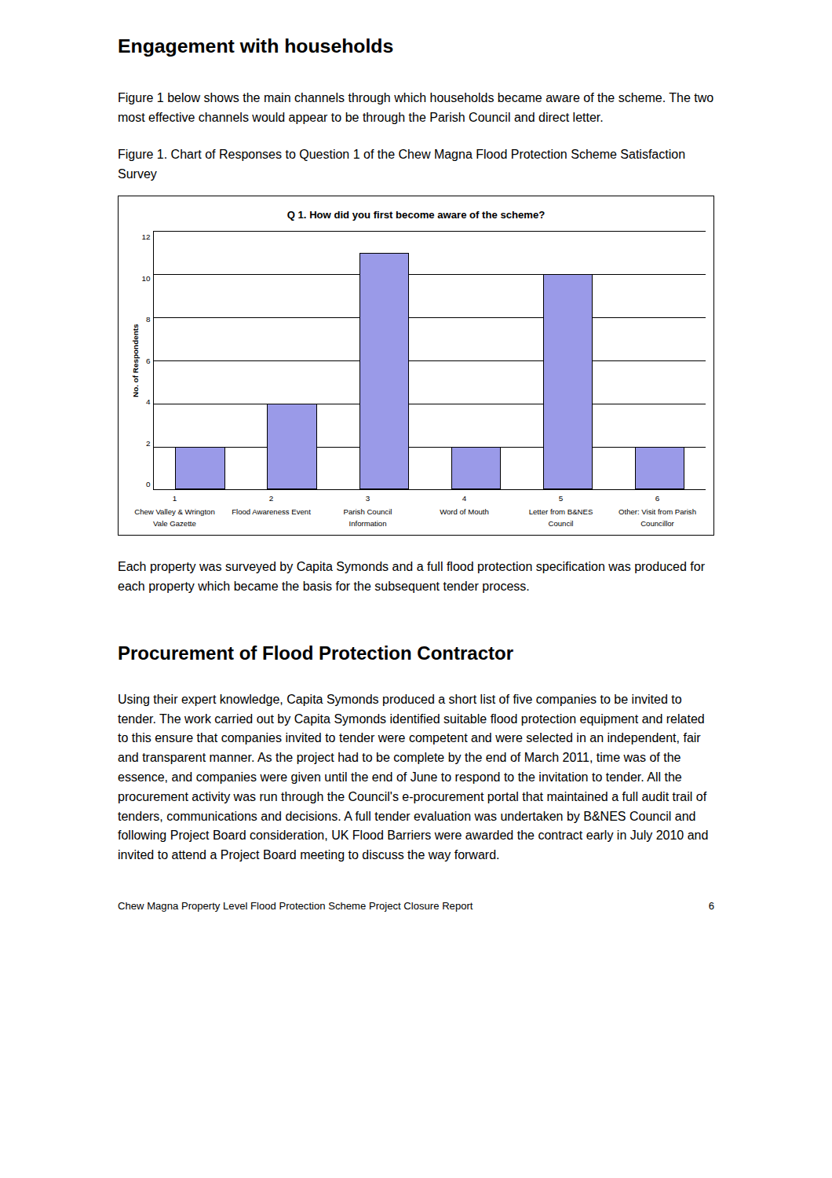Engagement with households
Figure 1 below shows the main channels through which households became aware of the scheme. The two most effective channels would appear to be through the Parish Council and direct letter.
Figure 1. Chart of Responses to Question 1 of the Chew Magna Flood Protection Scheme Satisfaction Survey
Q 1. How did you first become aware of the scheme?
No. of Respondents
12 10 8 6 4 2 0
1 2 3 4 5 6
Chew Valley & Wrington Vale Gazette Flood Awareness Event Parish Council Information Word of Mouth Letter from B&NES Council Other: Visit from Parish Councillor
Each property was surveyed by Capita Symonds and a full flood protection specification was produced for each property which became the basis for the subsequent tender process.
Procurement of Flood Protection Contractor
Using their expert knowledge, Capita Symonds produced a short list of five companies to be invited to tender. The work carried out by Capita Symonds identified suitable flood protection equipment and related to this ensure that companies invited to tender were competent and were selected in an independent, fair and transparent manner. As the project had to be complete by the end of March 2011, time was of the essence, and companies were given until the end of June to respond to the invitation to tender. All the procurement activity was run through the Council's e-procurement portal that maintained a full audit trail of tenders, communications and decisions. A full tender evaluation was undertaken by B&NES Council and following Project Board consideration, UK Flood Barriers were awarded the contract early in July 2010 and invited to attend a Project Board meeting to discuss the way forward.
Chew Magna Property Level Flood Protection Scheme Project Closure Report 6